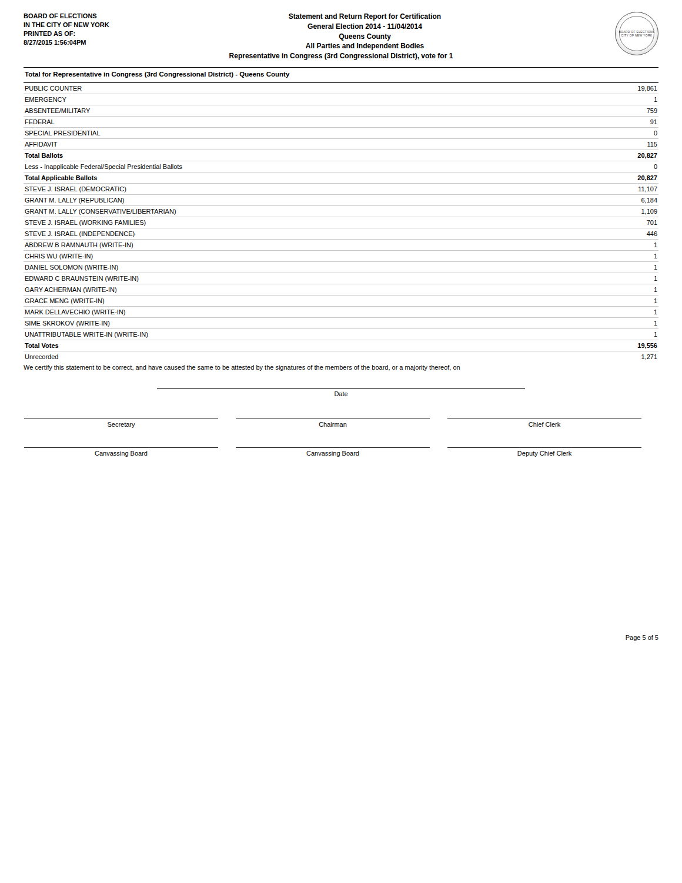BOARD OF ELECTIONS
IN THE CITY OF NEW YORK
PRINTED AS OF:
8/27/2015 1:56:04PM
Statement and Return Report for Certification
General Election 2014 - 11/04/2014
Queens County
All Parties and Independent Bodies
Representative in Congress (3rd Congressional District), vote for 1
BOARD OF ELECTIONS
CITY OF NEW YORK
Total for Representative in Congress (3rd Congressional District) - Queens County
| PUBLIC COUNTER | 19,861 |
| EMERGENCY | 1 |
| ABSENTEE/MILITARY | 759 |
| FEDERAL | 91 |
| SPECIAL PRESIDENTIAL | 0 |
| AFFIDAVIT | 115 |
| Total Ballots | 20,827 |
| Less - Inapplicable Federal/Special Presidential Ballots | 0 |
| Total Applicable Ballots | 20,827 |
| STEVE J. ISRAEL (DEMOCRATIC) | 11,107 |
| GRANT M. LALLY (REPUBLICAN) | 6,184 |
| GRANT M. LALLY (CONSERVATIVE/LIBERTARIAN) | 1,109 |
| STEVE J. ISRAEL (WORKING FAMILIES) | 701 |
| STEVE J. ISRAEL (INDEPENDENCE) | 446 |
| ABDREW B RAMNAUTH (WRITE-IN) | 1 |
| CHRIS WU (WRITE-IN) | 1 |
| DANIEL SOLOMON (WRITE-IN) | 1 |
| EDWARD C BRAUNSTEIN (WRITE-IN) | 1 |
| GARY ACHERMAN (WRITE-IN) | 1 |
| GRACE MENG (WRITE-IN) | 1 |
| MARK DELLAVECHIO (WRITE-IN) | 1 |
| SIME SKROKOV (WRITE-IN) | 1 |
| UNATTRIBUTABLE WRITE-IN (WRITE-IN) | 1 |
| Total Votes | 19,556 |
| Unrecorded | 1,271 |
We certify this statement to be correct, and have caused the same to be attested by the signatures of the members of the board, or a majority thereof, on
Date
| Secretary | Chairman | Chief Clerk |
| Canvassing Board | Canvassing Board | Deputy Chief Clerk |
Page 5 of 5